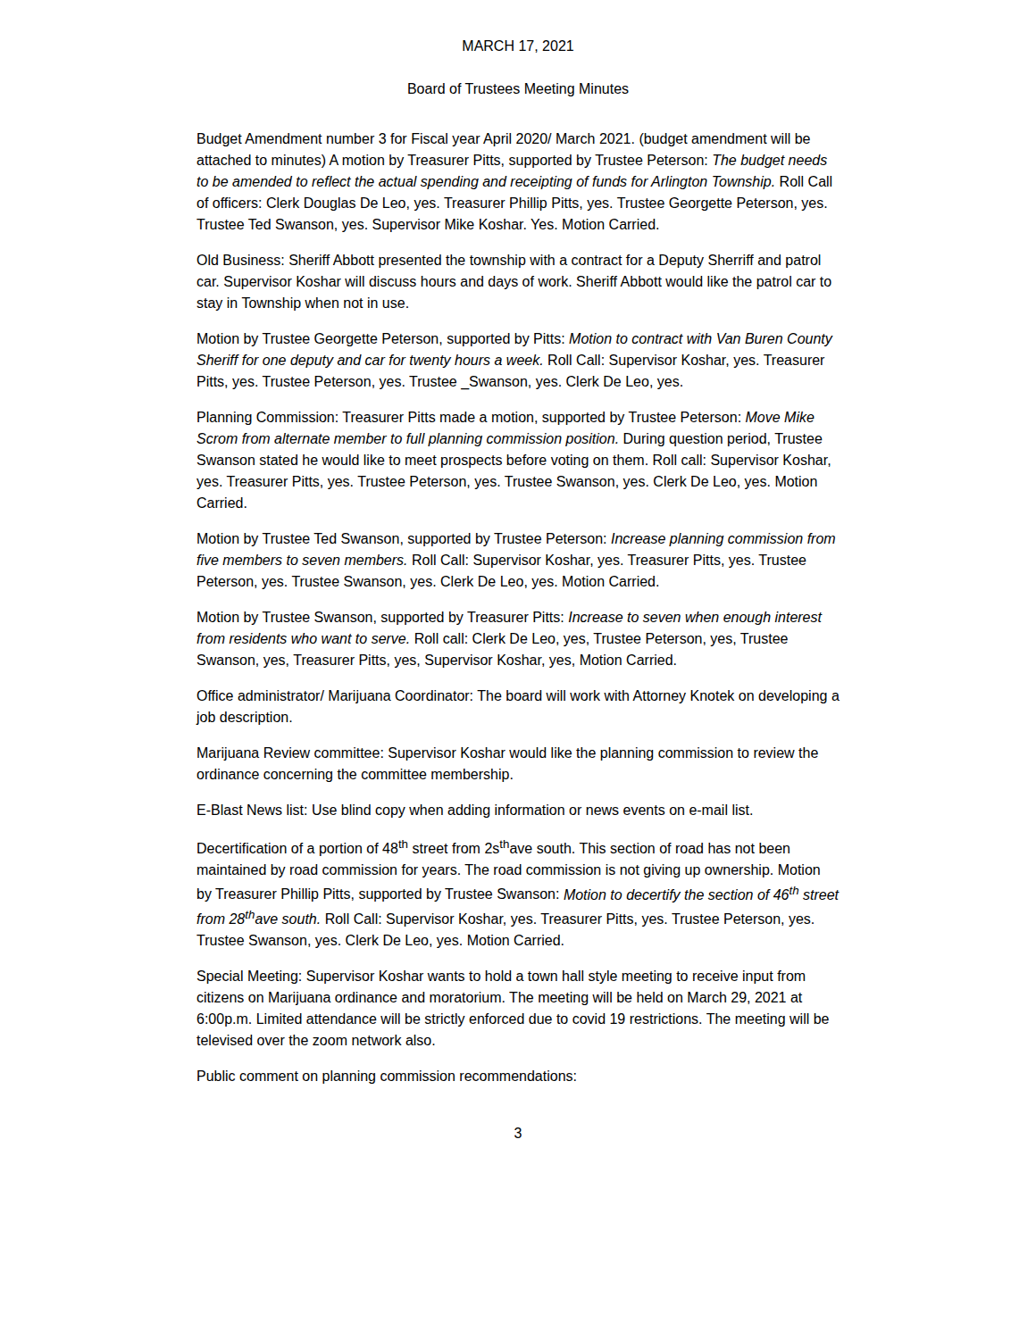MARCH 17, 2021
Board of Trustees Meeting Minutes
Budget Amendment number 3 for Fiscal year April 2020/ March 2021. (budget amendment will be attached to minutes) A motion by Treasurer Pitts, supported by Trustee Peterson: The budget needs to be amended to reflect the actual spending and receipting of funds for Arlington Township. Roll Call of officers: Clerk Douglas De Leo, yes. Treasurer Phillip Pitts, yes. Trustee Georgette Peterson, yes. Trustee Ted Swanson, yes. Supervisor Mike Koshar. Yes. Motion Carried.
Old Business: Sheriff Abbott presented the township with a contract for a Deputy Sherriff and patrol car. Supervisor Koshar will discuss hours and days of work. Sheriff Abbott would like the patrol car to stay in Township when not in use.
Motion by Trustee Georgette Peterson, supported by Pitts: Motion to contract with Van Buren County Sheriff for one deputy and car for twenty hours a week. Roll Call: Supervisor Koshar, yes. Treasurer Pitts, yes. Trustee Peterson, yes. Trustee _Swanson, yes. Clerk De Leo, yes.
Planning Commission: Treasurer Pitts made a motion, supported by Trustee Peterson: Move Mike Scrom from alternate member to full planning commission position. During question period, Trustee Swanson stated he would like to meet prospects before voting on them. Roll call: Supervisor Koshar, yes. Treasurer Pitts, yes. Trustee Peterson, yes. Trustee Swanson, yes. Clerk De Leo, yes. Motion Carried.
Motion by Trustee Ted Swanson, supported by Trustee Peterson: Increase planning commission from five members to seven members. Roll Call: Supervisor Koshar, yes. Treasurer Pitts, yes. Trustee Peterson, yes. Trustee Swanson, yes. Clerk De Leo, yes. Motion Carried.
Motion by Trustee Swanson, supported by Treasurer Pitts: Increase to seven when enough interest from residents who want to serve. Roll call: Clerk De Leo, yes, Trustee Peterson, yes, Trustee Swanson, yes, Treasurer Pitts, yes, Supervisor Koshar, yes, Motion Carried.
Office administrator/ Marijuana Coordinator: The board will work with Attorney Knotek on developing a job description.
Marijuana Review committee: Supervisor Koshar would like the planning commission to review the ordinance concerning the committee membership.
E-Blast News list: Use blind copy when adding information or news events on e-mail list.
Decertification of a portion of 48th street from 2sthave south. This section of road has not been maintained by road commission for years. The road commission is not giving up ownership. Motion by Treasurer Phillip Pitts, supported by Trustee Swanson: Motion to decertify the section of 46th street from 28thave south. Roll Call: Supervisor Koshar, yes. Treasurer Pitts, yes. Trustee Peterson, yes. Trustee Swanson, yes. Clerk De Leo, yes. Motion Carried.
Special Meeting: Supervisor Koshar wants to hold a town hall style meeting to receive input from citizens on Marijuana ordinance and moratorium. The meeting will be held on March 29, 2021 at 6:00p.m. Limited attendance will be strictly enforced due to covid 19 restrictions. The meeting will be televised over the zoom network also.
Public comment on planning commission recommendations:
3